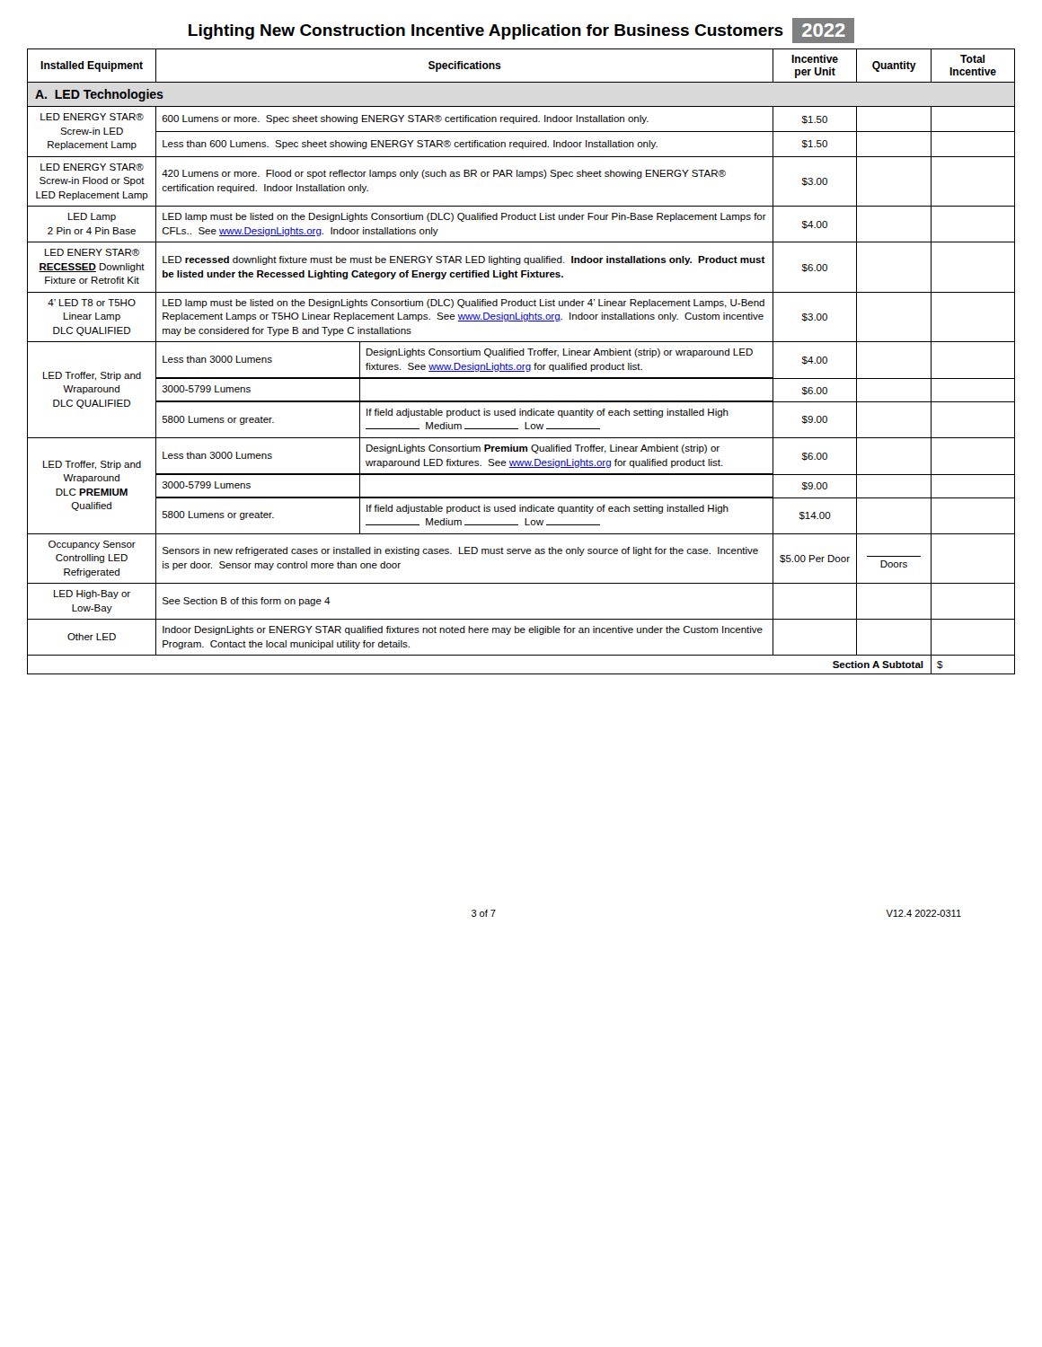Lighting New Construction Incentive Application for Business Customers
2022
| A. LED Technologies |
| Installed Equipment | Specifications | Incentive per Unit | Quantity | Total Incentive |
| LED ENERGY STAR® Screw-in LED Replacement Lamp | 600 Lumens or more. Spec sheet showing ENERGY STAR® certification required. Indoor Installation only. | $1.50 | | |
| Less than 600 Lumens. Spec sheet showing ENERGY STAR® certification required. Indoor Installation only. | $1.50 | | |
| LED ENERGY STAR® Screw-in Flood or Spot LED Replacement Lamp | 420 Lumens or more. Flood or spot reflector lamps only (such as BR or PAR lamps) Spec sheet showing ENERGY STAR® certification required. Indoor Installation only. | $3.00 | | |
| LED Lamp 2 Pin or 4 Pin Base | LED lamp must be listed on the DesignLights Consortium (DLC) Qualified Product List under Four Pin-Base Replacement Lamps for CFLs.. See www.DesignLights.org . Indoor installations only | $4.00 | | |
| LED ENERY STAR® RECESSED Downlight Fixture or Retrofit Kit | LED recessed downlight fixture must be must be ENERGY STAR LED lighting qualified. Indoor installations only. Product must be listed under the Recessed Lighting Category of Energy certified Light Fixtures. | $6.00 | | |
| 4’ LED T8 or T5HO Linear Lamp DLC QUALIFIED | LED lamp must be listed on the DesignLights Consortium (DLC) Qualified Product List under 4’ Linear Replacement Lamps, U-Bend Replacement Lamps or T5HO Linear Replacement Lamps. See www.DesignLights.org . Indoor installations only. Custom incentive may be considered for Type B and Type C installations | $3.00 | | |
| LED Troffer, Strip and Wraparound DLC QUALIFIED | / Less than 3000 Lumens / DesignLights Consortium Qualified Troffer, Linear Ambient (strip) or wraparound LED fixtures. See www.DesignLights.org for qualified product list. / | $4.00 | | |
| / 3000-5799 Lumens / / | $6.00 | | |
| / 5800 Lumens or greater. / If field adjustable product is used indicate quantity of each setting installed High Medium Low / | $9.00 | | |
| LED Troffer, Strip and Wraparound DLC PREMIUM Qualified | / Less than 3000 Lumens / DesignLights Consortium Premium Qualified Troffer, Linear Ambient (strip) or wraparound LED fixtures. See www.DesignLights.org for qualified product list. / | $6.00 | | |
| / 3000-5799 Lumens / / | $9.00 | | |
| / 5800 Lumens or greater. / If field adjustable product is used indicate quantity of each setting installed High Medium Low / | $14.00 | | |
| Occupancy Sensor Controlling LED Refrigerated | Sensors in new refrigerated cases or installed in existing cases. LED must serve as the only source of light for the case. Incentive is per door. Sensor may control more than one door | $5.00 Per Door | Doors | |
| LED High-Bay or Low-Bay | See Section B of this form on page 4 | | | |
| Other LED | Indoor DesignLights or ENERGY STAR qualified fixtures not noted here may be eligible for an incentive under the Custom Incentive Program. Contact the local municipal utility for details. | | | |
| Section A Subtotal | $ |
3 of 7
V12.4 2022-0311